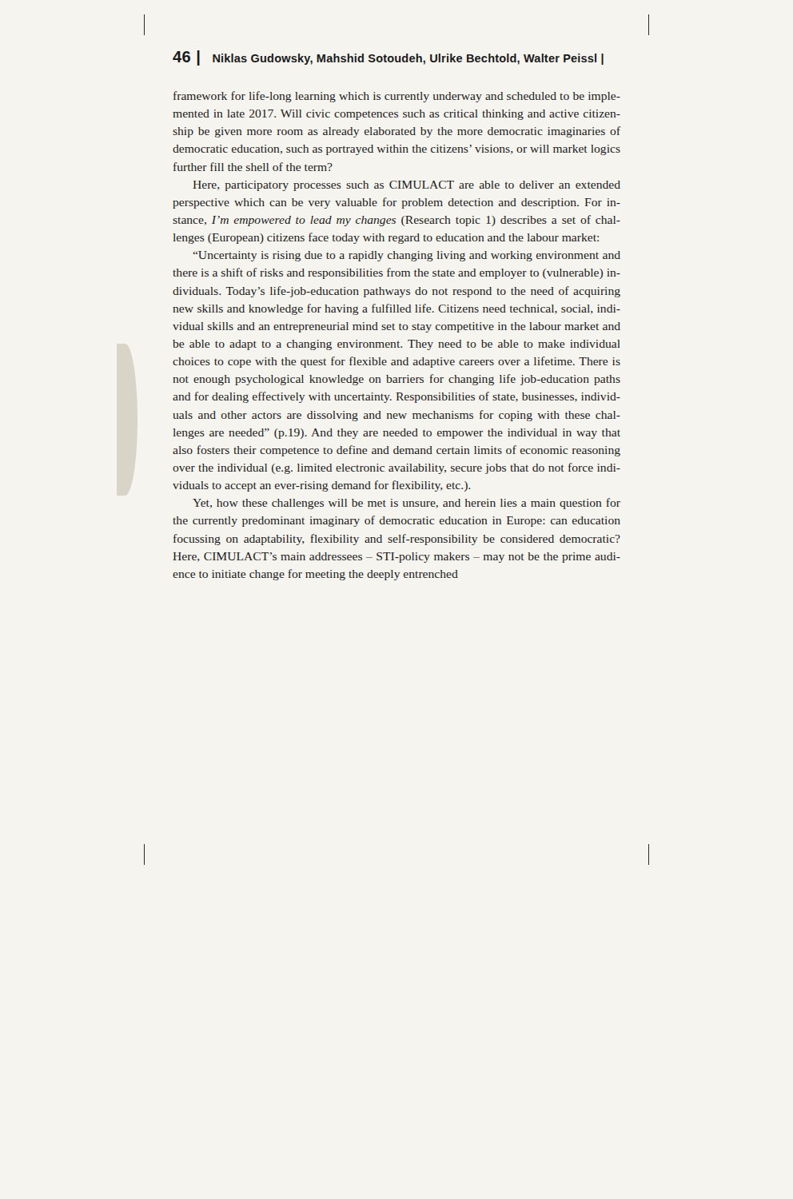46 | Niklas Gudowsky, Mahshid Sotoudeh, Ulrike Bechtold, Walter Peissl |
framework for life-long learning which is currently underway and scheduled to be implemented in late 2017. Will civic competences such as critical thinking and active citizenship be given more room as already elaborated by the more democratic imaginaries of democratic education, such as portrayed within the citizens’ visions, or will market logics further fill the shell of the term?
Here, participatory processes such as CIMULACT are able to deliver an extended perspective which can be very valuable for problem detection and description. For instance, I’m empowered to lead my changes (Research topic 1) describes a set of challenges (European) citizens face today with regard to education and the labour market:
“Uncertainty is rising due to a rapidly changing living and working environment and there is a shift of risks and responsibilities from the state and employer to (vulnerable) individuals. Today’s life-job-education pathways do not respond to the need of acquiring new skills and knowledge for having a fulfilled life. Citizens need technical, social, individual skills and an entrepreneurial mind set to stay competitive in the labour market and be able to adapt to a changing environment. They need to be able to make individual choices to cope with the quest for flexible and adaptive careers over a lifetime. There is not enough psychological knowledge on barriers for changing life job-education paths and for dealing effectively with uncertainty. Responsibilities of state, businesses, individuals and other actors are dissolving and new mechanisms for coping with these challenges are needed” (p.19). And they are needed to empower the individual in way that also fosters their competence to define and demand certain limits of economic reasoning over the individual (e.g. limited electronic availability, secure jobs that do not force individuals to accept an ever-rising demand for flexibility, etc.).
Yet, how these challenges will be met is unsure, and herein lies a main question for the currently predominant imaginary of democratic education in Europe: can education focussing on adaptability, flexibility and self-responsibility be considered democratic? Here, CIMULACT’s main addressees – STI-policy makers – may not be the prime audience to initiate change for meeting the deeply entrenched